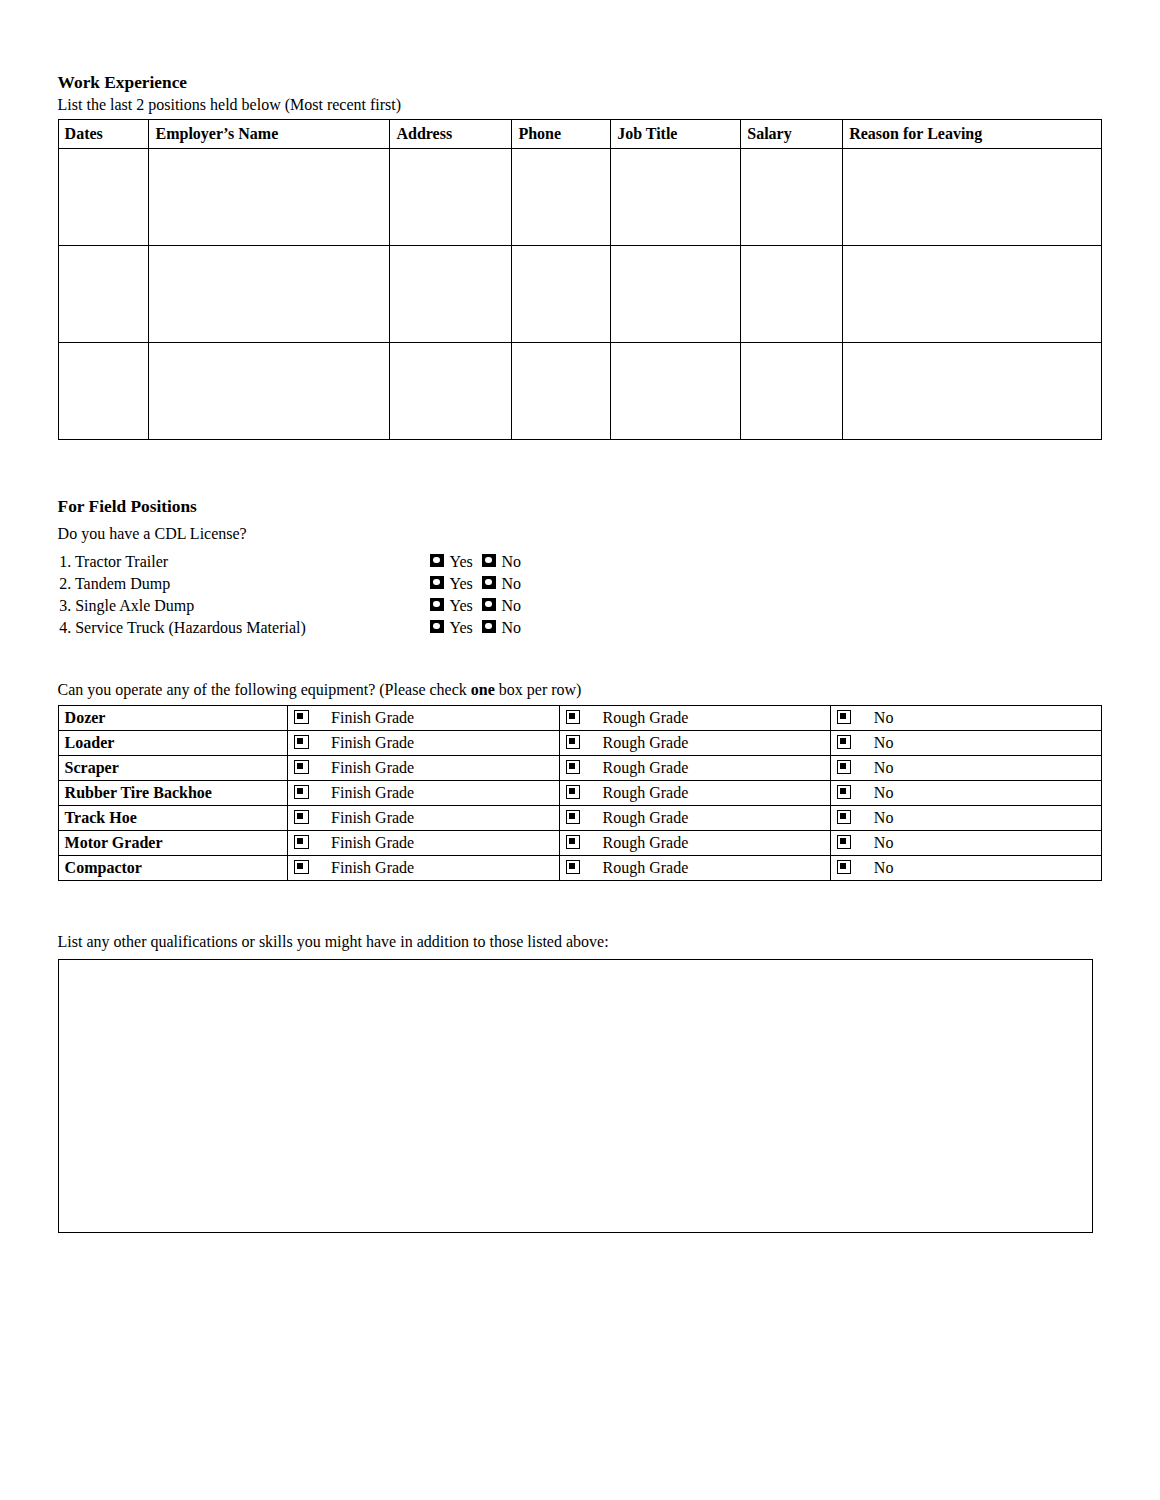Work Experience
List the last 2 positions held below (Most recent first)
| Dates | Employer’s Name | Address | Phone | Job Title | Salary | Reason for Leaving |
| --- | --- | --- | --- | --- | --- | --- |
For Field Positions
Do you have a CDL License?
| 1. Tractor Trailer | Yes | No |
| 2. Tandem Dump | Yes | No |
| 3. Single Axle Dump | Yes | No |
| 4. Service Truck (Hazardous Material) | Yes | No |
Can you operate any of the following equipment? (Please check one box per row)
| Dozer | Finish Grade | Rough Grade | No |
| Loader | Finish Grade | Rough Grade | No |
| Scraper | Finish Grade | Rough Grade | No |
| Rubber Tire Backhoe | Finish Grade | Rough Grade | No |
| Track Hoe | Finish Grade | Rough Grade | No |
| Motor Grader | Finish Grade | Rough Grade | No |
| Compactor | Finish Grade | Rough Grade | No |
List any other qualifications or skills you might have in addition to those listed above: